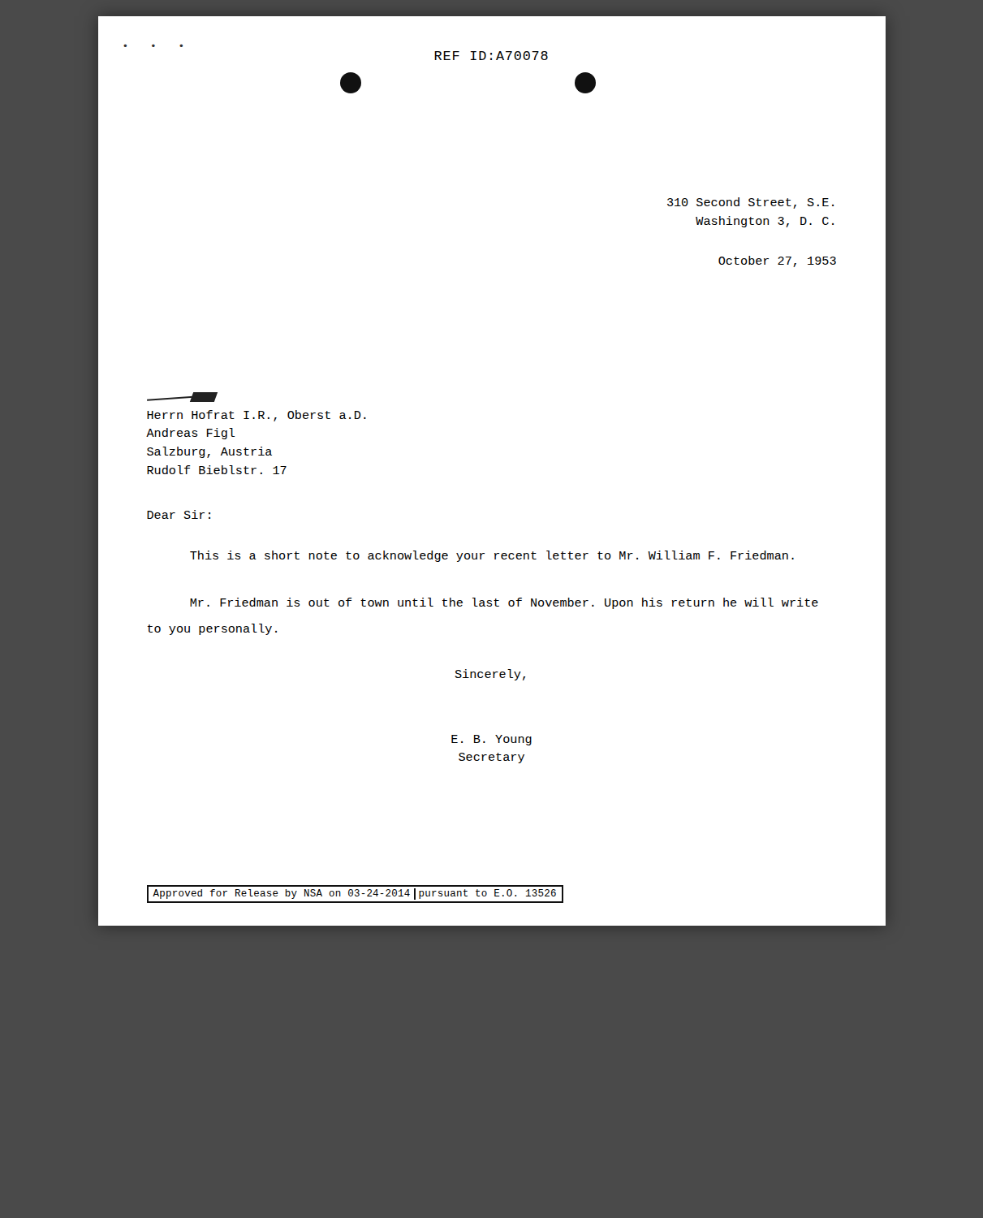• • •
REF ID:A70078
310 Second Street, S.E.
Washington 3, D. C.
October 27, 1953
Herrn Hofrat I.R., Oberst a.D.
Andreas Figl
Salzburg, Austria
Rudolf Bieblstr. 17
Dear Sir:
This is a short note to acknowledge your recent letter to Mr. William F. Friedman.
Mr. Friedman is out of town until the last of November. Upon his return he will write to you personally.
Sincerely,
E. B. Young
Secretary
Approved for Release by NSA on 03-24-2014pursuant to E.O. 13526